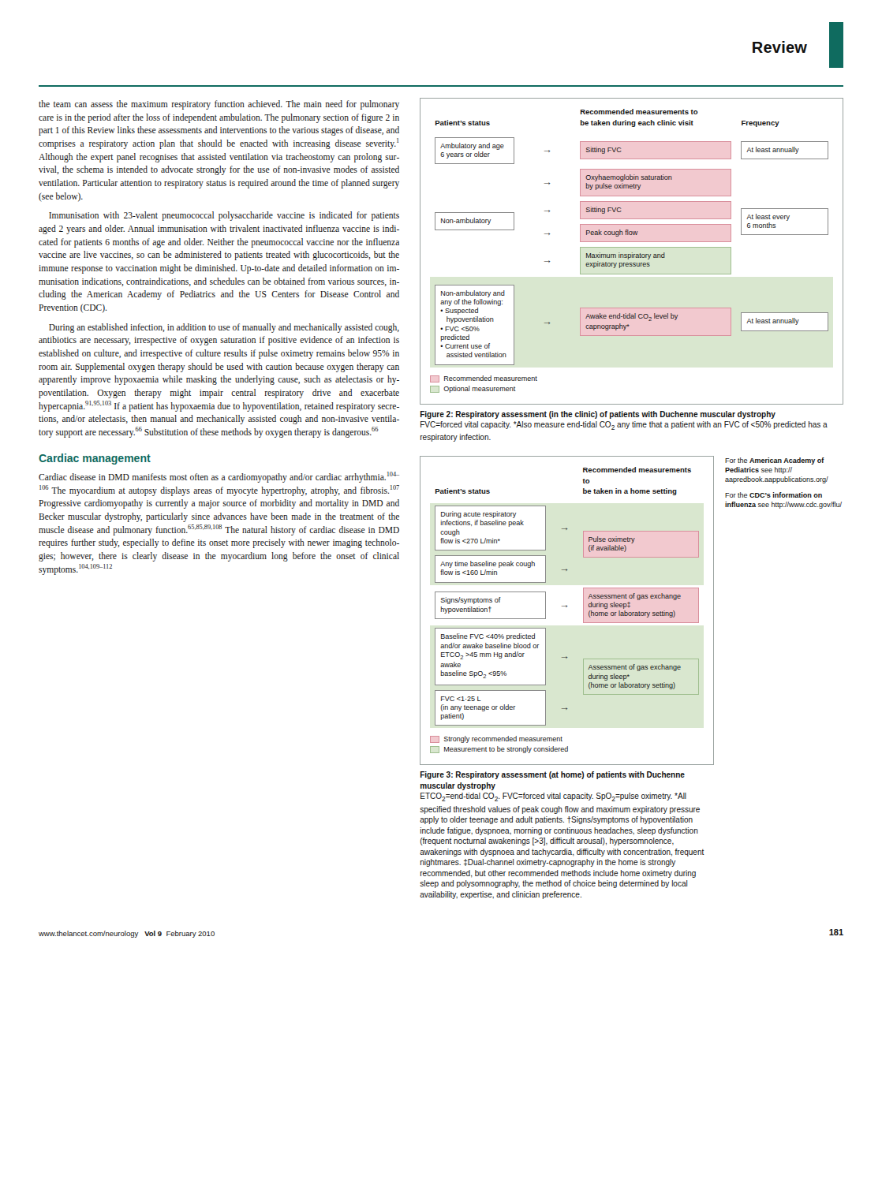Review
the team can assess the maximum respiratory function achieved. The main need for pulmonary care is in the period after the loss of independent ambulation. The pulmonary section of figure 2 in part 1 of this Review links these assessments and interventions to the various stages of disease, and comprises a respiratory action plan that should be enacted with increasing disease severity.1 Although the expert panel recognises that assisted ventilation via tracheostomy can prolong survival, the schema is intended to advocate strongly for the use of non-invasive modes of assisted ventilation. Particular attention to respiratory status is required around the time of planned surgery (see below).
Immunisation with 23-valent pneumococcal polysaccharide vaccine is indicated for patients aged 2 years and older. Annual immunisation with trivalent inactivated influenza vaccine is indicated for patients 6 months of age and older. Neither the pneumococcal vaccine nor the influenza vaccine are live vaccines, so can be administered to patients treated with glucocorticoids, but the immune response to vaccination might be diminished. Up-to-date and detailed information on immunisation indications, contraindications, and schedules can be obtained from various sources, including the American Academy of Pediatrics and the US Centers for Disease Control and Prevention (CDC).
During an established infection, in addition to use of manually and mechanically assisted cough, antibiotics are necessary, irrespective of oxygen saturation if positive evidence of an infection is established on culture, and irrespective of culture results if pulse oximetry remains below 95% in room air. Supplemental oxygen therapy should be used with caution because oxygen therapy can apparently improve hypoxaemia while masking the underlying cause, such as atelectasis or hypoventilation. Oxygen therapy might impair central respiratory drive and exacerbate hypercapnia.91,95,103 If a patient has hypoxaemia due to hypoventilation, retained respiratory secretions, and/or atelectasis, then manual and mechanically assisted cough and non-invasive ventilatory support are necessary.66 Substitution of these methods by oxygen therapy is dangerous.66
Cardiac management
Cardiac disease in DMD manifests most often as a cardiomyopathy and/or cardiac arrhythmia.104–106 The myocardium at autopsy displays areas of myocyte hypertrophy, atrophy, and fibrosis.107 Progressive cardiomyopathy is currently a major source of morbidity and mortality in DMD and Becker muscular dystrophy, particularly since advances have been made in the treatment of the muscle disease and pulmonary function.65,85,89,108 The natural history of cardiac disease in DMD requires further study, especially to define its onset more precisely with newer imaging technologies; however, there is clearly disease in the myocardium long before the onset of clinical symptoms.104,109–112
| Patient’s status | | Recommended measurements to be taken during each clinic visit | Frequency |
| --- | --- | --- | --- |
| Ambulatory and age 6 years or older | → | Sitting FVC | At least annually |
| Non-ambulatory | → | Oxyhaemoglobin saturation by pulse oximetry | At least every 6 months |
| → | Sitting FVC |
| → | Peak cough flow |
| → | Maximum inspiratory and expiratory pressures |
| Non-ambulatory and any of the following: • Suspected hypoventilation • FVC <50% predicted • Current use of assisted ventilation | → | Awake end-tidal CO 2 level by capnography* | At least annually |
Recommended measurement
Optional measurement
Figure 2: Respiratory assessment (in the clinic) of patients with Duchenne muscular dystrophy
FVC=forced vital capacity. *Also measure end-tidal CO2 any time that a patient with an FVC of <50% predicted has a respiratory infection.
| Patient’s status | | Recommended measurements to be taken in a home setting |
| --- | --- | --- |
| During acute respiratory infections, if baseline peak cough flow is <270 L/min* | → | Pulse oximetry (if available) |
| Any time baseline peak cough flow is <160 L/min | → |
| Signs/symptoms of hypoventilation† | → | Assessment of gas exchange during sleep‡ (home or laboratory setting) |
| Baseline FVC <40% predicted and/or awake baseline blood or ETCO 2 >45 mm Hg and/or awake baseline SpO 2 <95% | → | Assessment of gas exchange during sleep* (home or laboratory setting) |
| FVC <1·25 L (in any teenage or older patient) | → |
Strongly recommended measurement
Measurement to be strongly considered
Figure 3: Respiratory assessment (at home) of patients with Duchenne muscular dystrophy
ETCO2=end-tidal CO2. FVC=forced vital capacity. SpO2=pulse oximetry. *All specified threshold values of peak cough flow and maximum expiratory pressure apply to older teenage and adult patients. †Signs/symptoms of hypoventilation include fatigue, dyspnoea, morning or continuous headaches, sleep dysfunction (frequent nocturnal awakenings [>3], difficult arousal), hypersomnolence, awakenings with dyspnoea and tachycardia, difficulty with concentration, frequent nightmares. ‡Dual-channel oximetry-capnography in the home is strongly recommended, but other recommended methods include home oximetry during sleep and polysomnography, the method of choice being determined by local availability, expertise, and clinician preference.
For the American Academy of Pediatrics see http://
aapredbook.aappublications.org/
For the CDC’s information on influenza see http://www.cdc.gov/flu/
www.thelancet.com/neurology Vol 9 February 2010
181